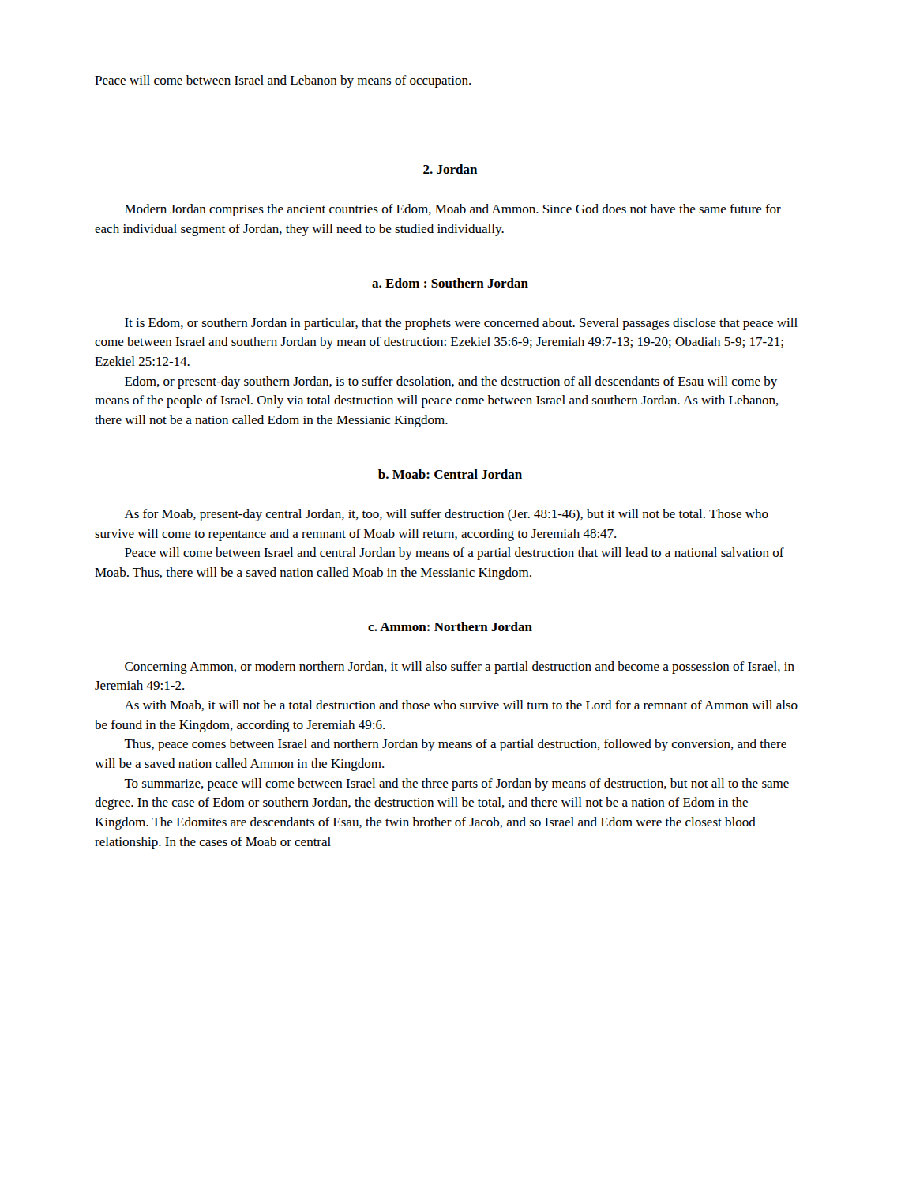Peace will come between Israel and Lebanon by means of occupation.
2. Jordan
Modern Jordan comprises the ancient countries of Edom, Moab and Ammon. Since God does not have the same future for each individual segment of Jordan, they will need to be studied individually.
a. Edom : Southern Jordan
It is Edom, or southern Jordan in particular, that the prophets were concerned about. Several passages disclose that peace will come between Israel and southern Jordan by mean of destruction: Ezekiel 35:6-9; Jeremiah 49:7-13; 19-20; Obadiah 5-9; 17-21; Ezekiel 25:12-14.
Edom, or present-day southern Jordan, is to suffer desolation, and the destruction of all descendants of Esau will come by means of the people of Israel. Only via total destruction will peace come between Israel and southern Jordan. As with Lebanon, there will not be a nation called Edom in the Messianic Kingdom.
b. Moab: Central Jordan
As for Moab, present-day central Jordan, it, too, will suffer destruction (Jer. 48:1-46), but it will not be total. Those who survive will come to repentance and a remnant of Moab will return, according to Jeremiah 48:47.
Peace will come between Israel and central Jordan by means of a partial destruction that will lead to a national salvation of Moab. Thus, there will be a saved nation called Moab in the Messianic Kingdom.
c. Ammon: Northern Jordan
Concerning Ammon, or modern northern Jordan, it will also suffer a partial destruction and become a possession of Israel, in Jeremiah 49:1-2.
As with Moab, it will not be a total destruction and those who survive will turn to the Lord for a remnant of Ammon will also be found in the Kingdom, according to Jeremiah 49:6.
Thus, peace comes between Israel and northern Jordan by means of a partial destruction, followed by conversion, and there will be a saved nation called Ammon in the Kingdom.
To summarize, peace will come between Israel and the three parts of Jordan by means of destruction, but not all to the same degree. In the case of Edom or southern Jordan, the destruction will be total, and there will not be a nation of Edom in the Kingdom. The Edomites are descendants of Esau, the twin brother of Jacob, and so Israel and Edom were the closest blood relationship. In the cases of Moab or central